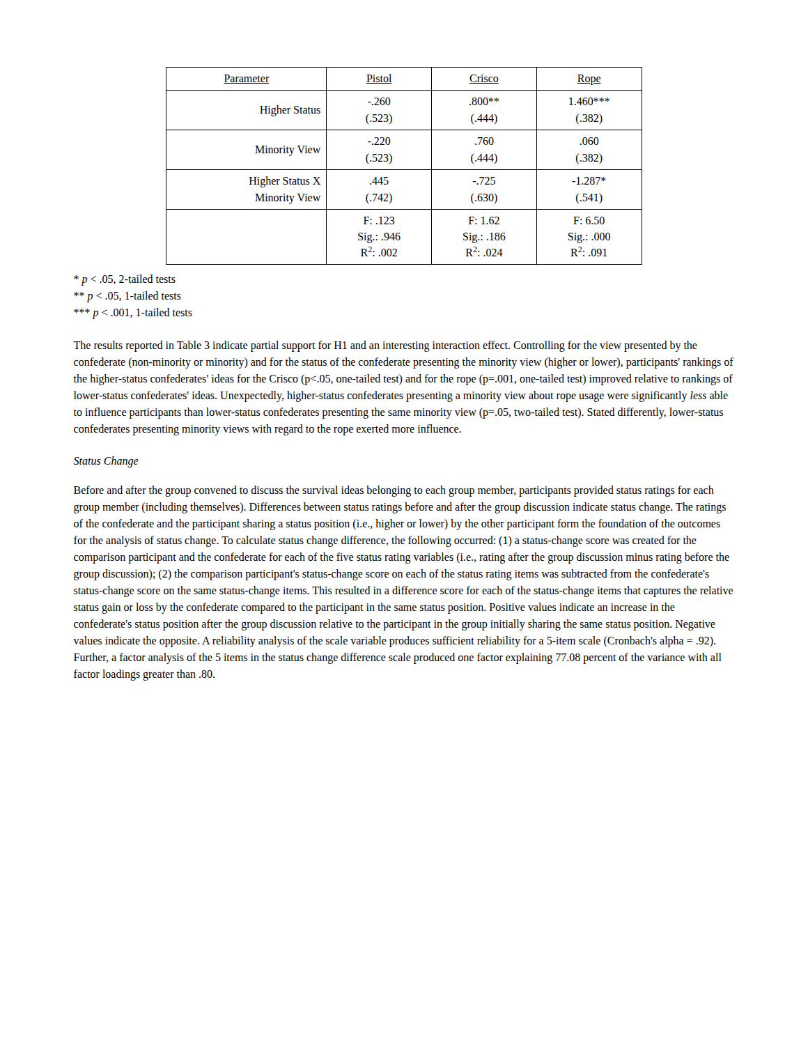| Parameter | Pistol | Crisco | Rope |
| --- | --- | --- | --- |
| Higher Status | -.260 (.523) | .800** (.444) | 1.460*** (.382) |
| Minority View | -.220 (.523) | .760 (.444) | .060 (.382) |
| Higher Status X Minority View | .445 (.742) | -.725 (.630) | -1.287* (.541) |
| | F: .123 Sig.: .946 R 2 : .002 | F: 1.62 Sig.: .186 R 2 : .024 | F: 6.50 Sig.: .000 R 2 : .091 |
* p < .05, 2-tailed tests
** p < .05, 1-tailed tests
*** p < .001, 1-tailed tests
The results reported in Table 3 indicate partial support for H1 and an interesting interaction effect. Controlling for the view presented by the confederate (non-minority or minority) and for the status of the confederate presenting the minority view (higher or lower), participants' rankings of the higher-status confederates' ideas for the Crisco (p<.05, one-tailed test) and for the rope (p=.001, one-tailed test) improved relative to rankings of lower-status confederates' ideas. Unexpectedly, higher-status confederates presenting a minority view about rope usage were significantly less able to influence participants than lower-status confederates presenting the same minority view (p=.05, two-tailed test). Stated differently, lower-status confederates presenting minority views with regard to the rope exerted more influence.
Status Change
Before and after the group convened to discuss the survival ideas belonging to each group member, participants provided status ratings for each group member (including themselves). Differences between status ratings before and after the group discussion indicate status change. The ratings of the confederate and the participant sharing a status position (i.e., higher or lower) by the other participant form the foundation of the outcomes for the analysis of status change. To calculate status change difference, the following occurred: (1) a status-change score was created for the comparison participant and the confederate for each of the five status rating variables (i.e., rating after the group discussion minus rating before the group discussion); (2) the comparison participant's status-change score on each of the status rating items was subtracted from the confederate's status-change score on the same status-change items. This resulted in a difference score for each of the status-change items that captures the relative status gain or loss by the confederate compared to the participant in the same status position. Positive values indicate an increase in the confederate's status position after the group discussion relative to the participant in the group initially sharing the same status position. Negative values indicate the opposite. A reliability analysis of the scale variable produces sufficient reliability for a 5-item scale (Cronbach's alpha = .92). Further, a factor analysis of the 5 items in the status change difference scale produced one factor explaining 77.08 percent of the variance with all factor loadings greater than .80.